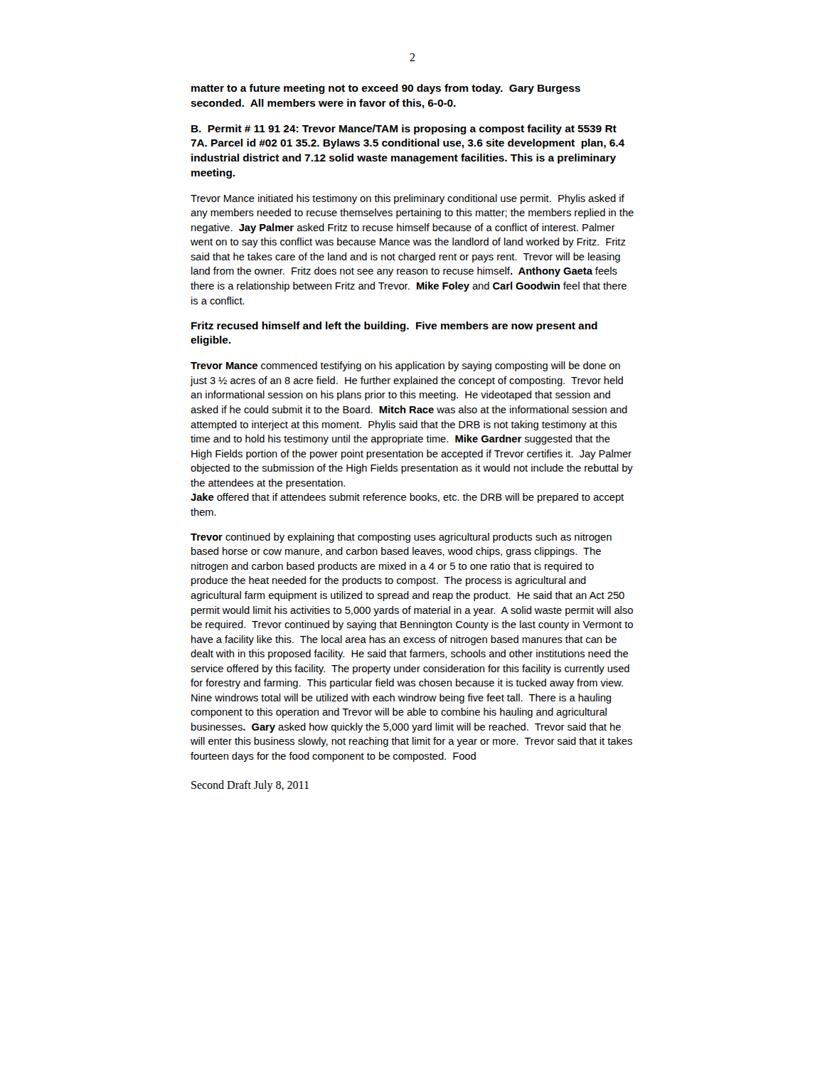2
matter to a future meeting not to exceed 90 days from today. Gary Burgess seconded. All members were in favor of this, 6-0-0.
B. Permit # 11 91 24: Trevor Mance/TAM is proposing a compost facility at 5539 Rt 7A. Parcel id #02 01 35.2. Bylaws 3.5 conditional use, 3.6 site development plan, 6.4 industrial district and 7.12 solid waste management facilities. This is a preliminary meeting.
Trevor Mance initiated his testimony on this preliminary conditional use permit. Phylis asked if any members needed to recuse themselves pertaining to this matter; the members replied in the negative. Jay Palmer asked Fritz to recuse himself because of a conflict of interest. Palmer went on to say this conflict was because Mance was the landlord of land worked by Fritz. Fritz said that he takes care of the land and is not charged rent or pays rent. Trevor will be leasing land from the owner. Fritz does not see any reason to recuse himself. Anthony Gaeta feels there is a relationship between Fritz and Trevor. Mike Foley and Carl Goodwin feel that there is a conflict.
Fritz recused himself and left the building. Five members are now present and eligible.
Trevor Mance commenced testifying on his application by saying composting will be done on just 3 ½ acres of an 8 acre field. He further explained the concept of composting. Trevor held an informational session on his plans prior to this meeting. He videotaped that session and asked if he could submit it to the Board. Mitch Race was also at the informational session and attempted to interject at this moment. Phylis said that the DRB is not taking testimony at this time and to hold his testimony until the appropriate time. Mike Gardner suggested that the High Fields portion of the power point presentation be accepted if Trevor certifies it. Jay Palmer objected to the submission of the High Fields presentation as it would not include the rebuttal by the attendees at the presentation.
Jake offered that if attendees submit reference books, etc. the DRB will be prepared to accept them.
Trevor continued by explaining that composting uses agricultural products such as nitrogen based horse or cow manure, and carbon based leaves, wood chips, grass clippings. The nitrogen and carbon based products are mixed in a 4 or 5 to one ratio that is required to produce the heat needed for the products to compost. The process is agricultural and agricultural farm equipment is utilized to spread and reap the product. He said that an Act 250 permit would limit his activities to 5,000 yards of material in a year. A solid waste permit will also be required. Trevor continued by saying that Bennington County is the last county in Vermont to have a facility like this. The local area has an excess of nitrogen based manures that can be dealt with in this proposed facility. He said that farmers, schools and other institutions need the service offered by this facility. The property under consideration for this facility is currently used for forestry and farming. This particular field was chosen because it is tucked away from view. Nine windrows total will be utilized with each windrow being five feet tall. There is a hauling component to this operation and Trevor will be able to combine his hauling and agricultural businesses. Gary asked how quickly the 5,000 yard limit will be reached. Trevor said that he will enter this business slowly, not reaching that limit for a year or more. Trevor said that it takes fourteen days for the food component to be composted. Food
Second Draft July 8, 2011